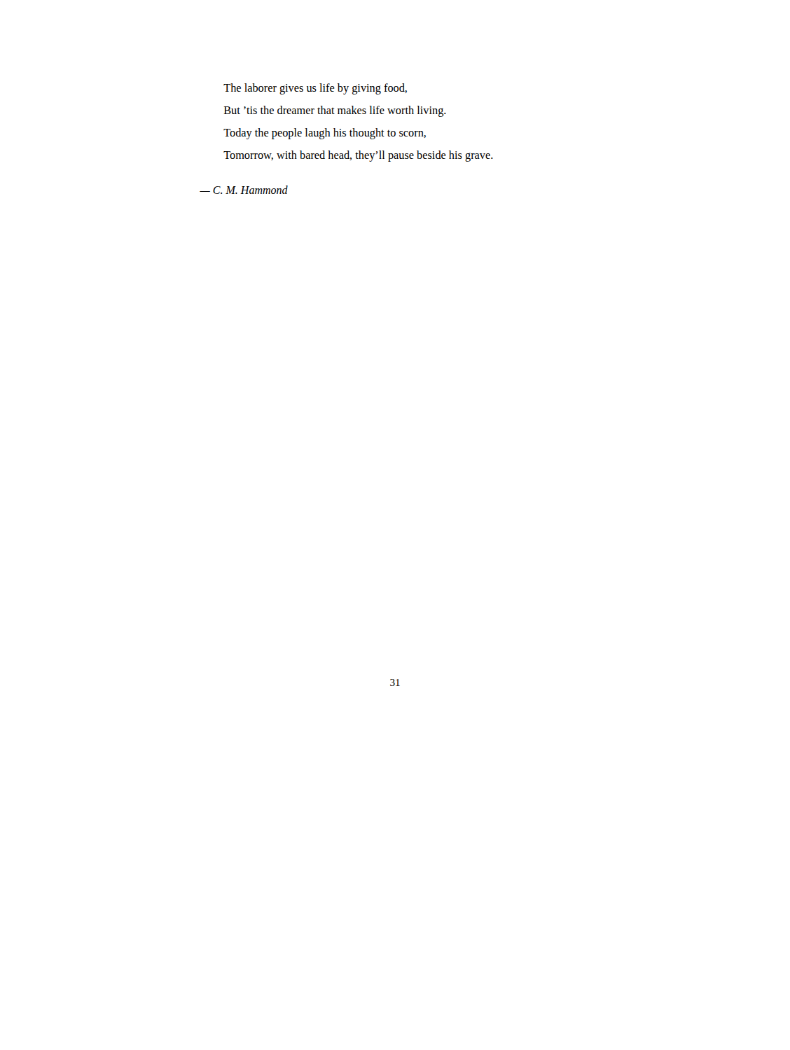The laborer gives us life by giving food,
But ’tis the dreamer that makes life worth living.
Today the people laugh his thought to scorn,
Tomorrow, with bared head, they’ll pause beside his grave.
— C. M. Hammond
31